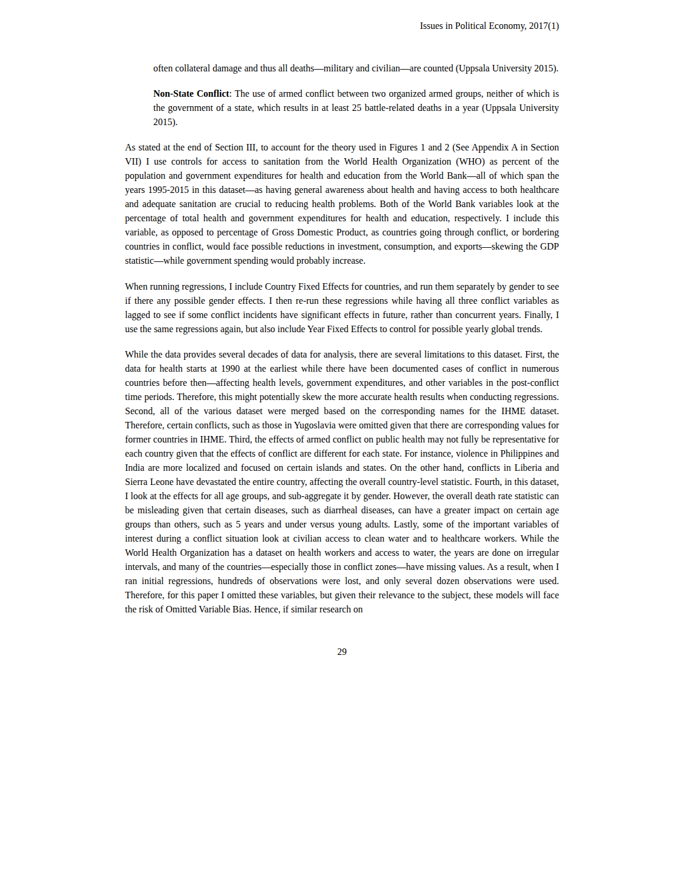Issues in Political Economy, 2017(1)
often collateral damage and thus all deaths—military and civilian—are counted (Uppsala University 2015).
Non-State Conflict: The use of armed conflict between two organized armed groups, neither of which is the government of a state, which results in at least 25 battle-related deaths in a year (Uppsala University 2015).
As stated at the end of Section III, to account for the theory used in Figures 1 and 2 (See Appendix A in Section VII) I use controls for access to sanitation from the World Health Organization (WHO) as percent of the population and government expenditures for health and education from the World Bank—all of which span the years 1995-2015 in this dataset—as having general awareness about health and having access to both healthcare and adequate sanitation are crucial to reducing health problems. Both of the World Bank variables look at the percentage of total health and government expenditures for health and education, respectively. I include this variable, as opposed to percentage of Gross Domestic Product, as countries going through conflict, or bordering countries in conflict, would face possible reductions in investment, consumption, and exports—skewing the GDP statistic—while government spending would probably increase.
When running regressions, I include Country Fixed Effects for countries, and run them separately by gender to see if there any possible gender effects. I then re-run these regressions while having all three conflict variables as lagged to see if some conflict incidents have significant effects in future, rather than concurrent years. Finally, I use the same regressions again, but also include Year Fixed Effects to control for possible yearly global trends.
While the data provides several decades of data for analysis, there are several limitations to this dataset. First, the data for health starts at 1990 at the earliest while there have been documented cases of conflict in numerous countries before then—affecting health levels, government expenditures, and other variables in the post-conflict time periods. Therefore, this might potentially skew the more accurate health results when conducting regressions. Second, all of the various dataset were merged based on the corresponding names for the IHME dataset. Therefore, certain conflicts, such as those in Yugoslavia were omitted given that there are corresponding values for former countries in IHME. Third, the effects of armed conflict on public health may not fully be representative for each country given that the effects of conflict are different for each state. For instance, violence in Philippines and India are more localized and focused on certain islands and states. On the other hand, conflicts in Liberia and Sierra Leone have devastated the entire country, affecting the overall country-level statistic. Fourth, in this dataset, I look at the effects for all age groups, and sub-aggregate it by gender. However, the overall death rate statistic can be misleading given that certain diseases, such as diarrheal diseases, can have a greater impact on certain age groups than others, such as 5 years and under versus young adults. Lastly, some of the important variables of interest during a conflict situation look at civilian access to clean water and to healthcare workers. While the World Health Organization has a dataset on health workers and access to water, the years are done on irregular intervals, and many of the countries—especially those in conflict zones—have missing values. As a result, when I ran initial regressions, hundreds of observations were lost, and only several dozen observations were used. Therefore, for this paper I omitted these variables, but given their relevance to the subject, these models will face the risk of Omitted Variable Bias. Hence, if similar research on
29